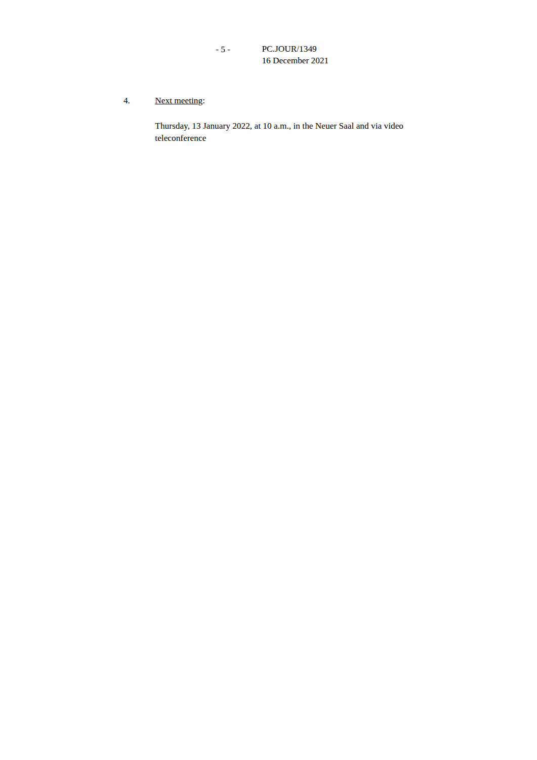- 5 -
PC.JOUR/1349
16 December 2021
4. Next meeting:
Thursday, 13 January 2022, at 10 a.m., in the Neuer Saal and via video teleconference